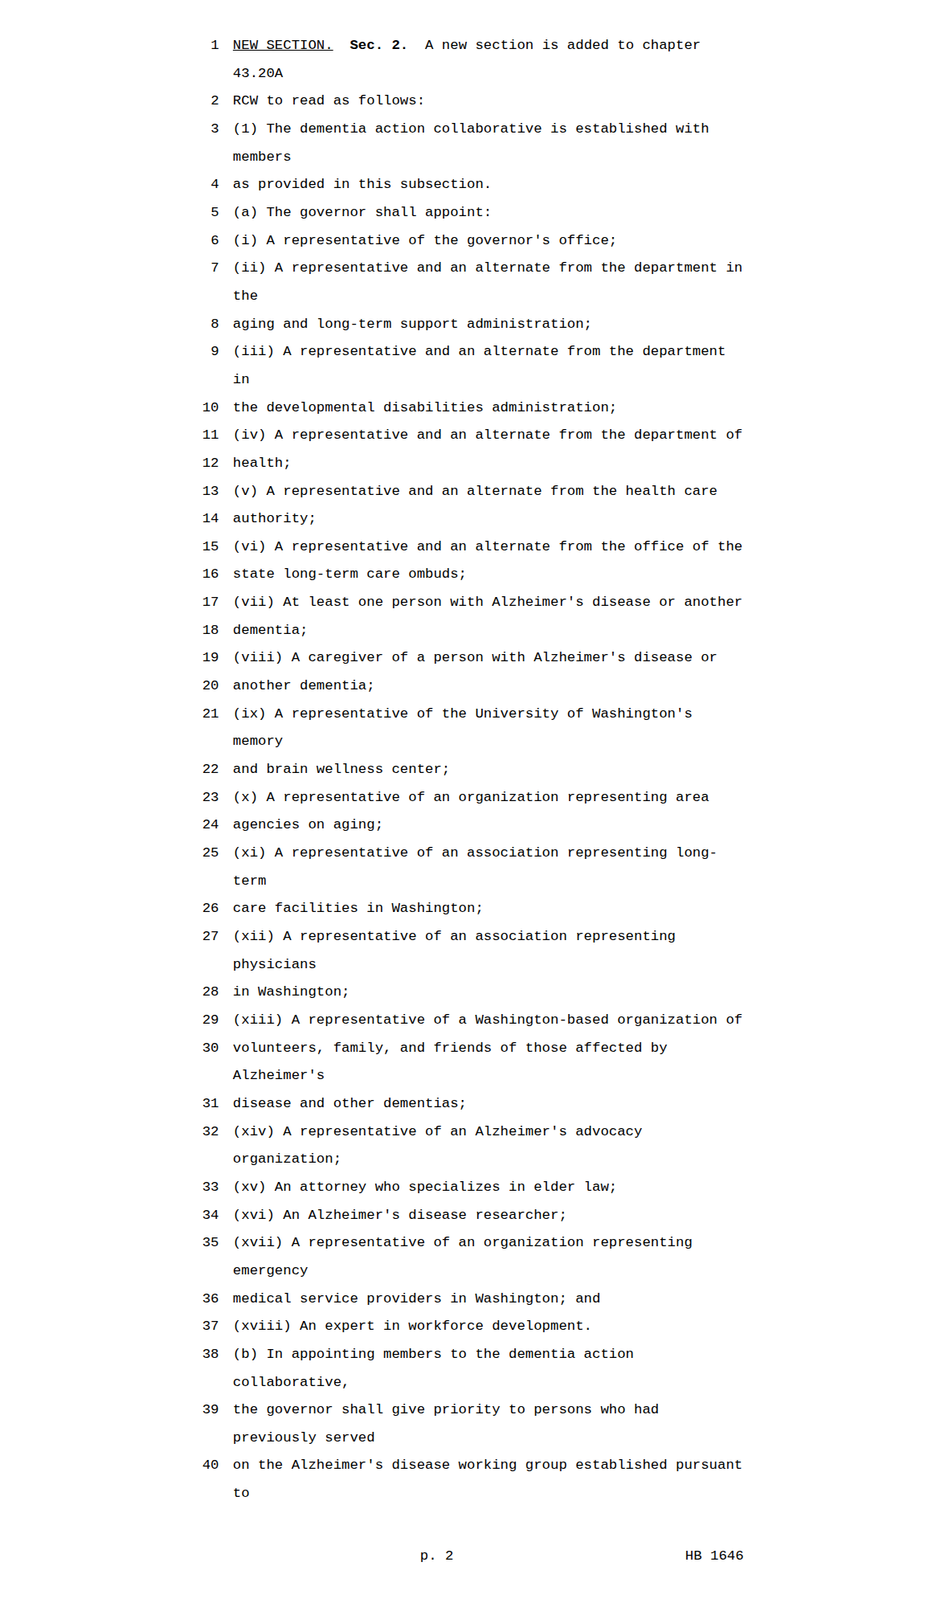NEW SECTION. Sec. 2. A new section is added to chapter 43.20A
RCW to read as follows:
(1) The dementia action collaborative is established with members
as provided in this subsection.
(a) The governor shall appoint:
(i) A representative of the governor's office;
(ii) A representative and an alternate from the department in the
aging and long-term support administration;
(iii) A representative and an alternate from the department in
the developmental disabilities administration;
(iv) A representative and an alternate from the department of
health;
(v) A representative and an alternate from the health care
authority;
(vi) A representative and an alternate from the office of the
state long-term care ombuds;
(vii) At least one person with Alzheimer's disease or another
dementia;
(viii) A caregiver of a person with Alzheimer's disease or
another dementia;
(ix) A representative of the University of Washington's memory
and brain wellness center;
(x) A representative of an organization representing area
agencies on aging;
(xi) A representative of an association representing long-term
care facilities in Washington;
(xii) A representative of an association representing physicians
in Washington;
(xiii) A representative of a Washington-based organization of
volunteers, family, and friends of those affected by Alzheimer's
disease and other dementias;
(xiv) A representative of an Alzheimer's advocacy organization;
(xv) An attorney who specializes in elder law;
(xvi) An Alzheimer's disease researcher;
(xvii) A representative of an organization representing emergency
medical service providers in Washington; and
(xviii) An expert in workforce development.
(b) In appointing members to the dementia action collaborative,
the governor shall give priority to persons who had previously served
on the Alzheimer's disease working group established pursuant to
p. 2 HB 1646